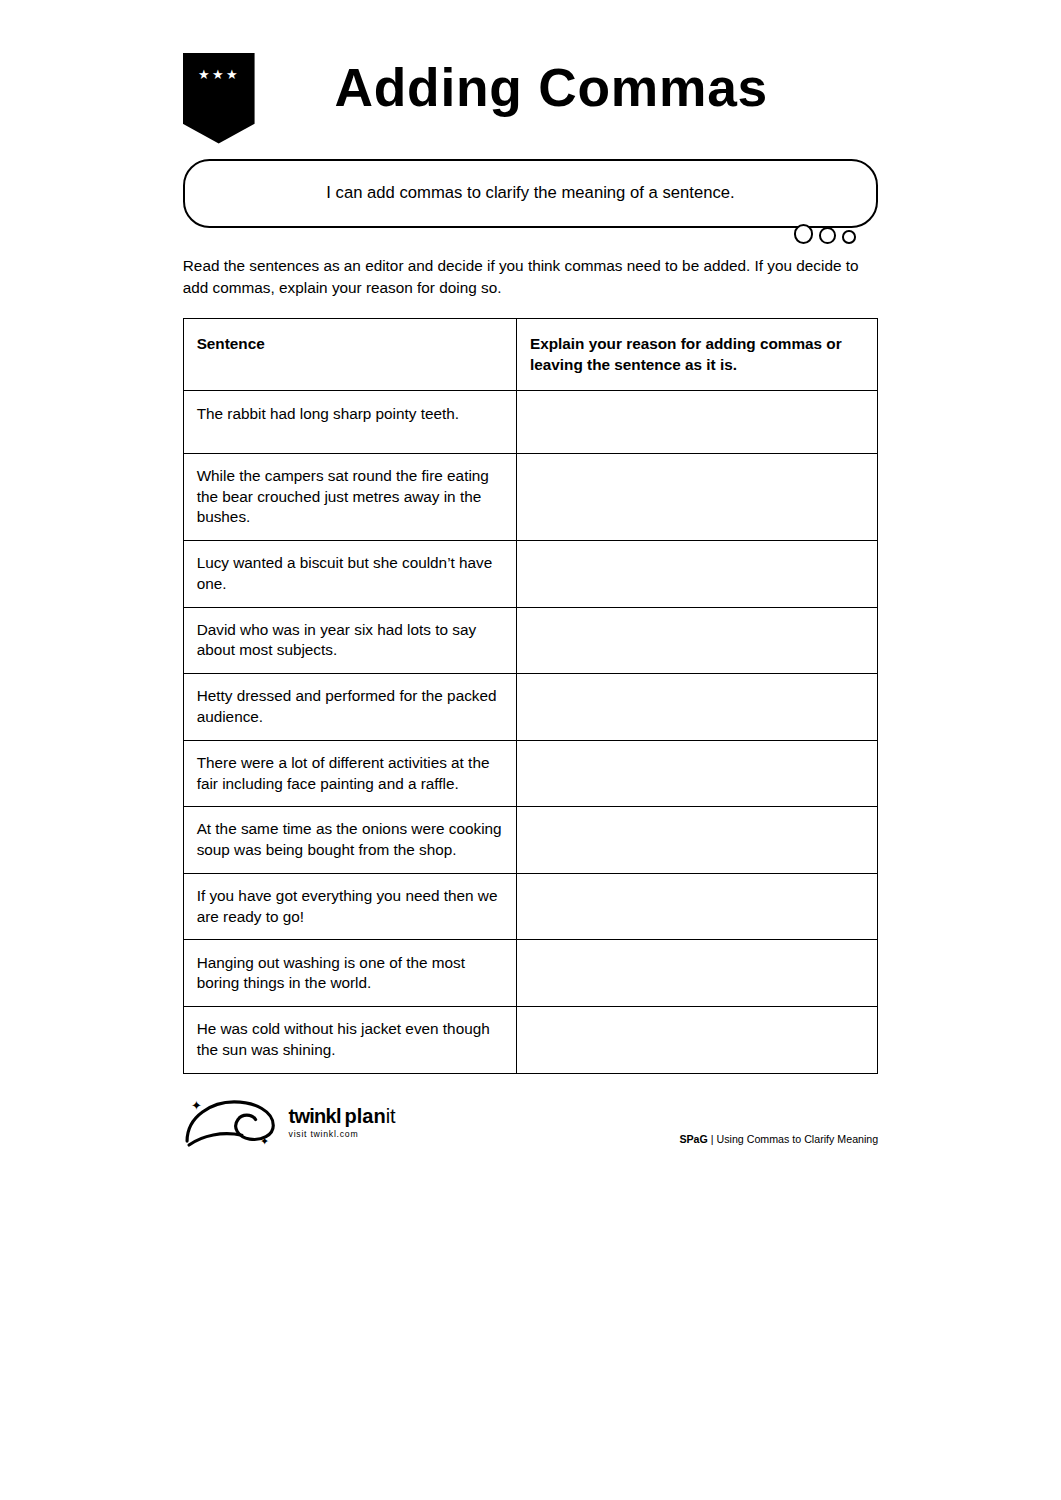★★★
Adding Commas
I can add commas to clarify the meaning of a sentence.
Read the sentences as an editor and decide if you think commas need to be added. If you decide to add commas, explain your reason for doing so.
| Sentence | Explain your reason for adding commas or leaving the sentence as it is. |
| --- | --- |
| The rabbit had long sharp pointy teeth. | |
| While the campers sat round the fire eating the bear crouched just metres away in the bushes. | |
| Lucy wanted a biscuit but she couldn’t have one. | |
| David who was in year six had lots to say about most subjects. | |
| Hetty dressed and performed for the packed audience. | |
| There were a lot of different activities at the fair including face painting and a raffle. | |
| At the same time as the onions were cooking soup was being bought from the shop. | |
| If you have got everything you need then we are ready to go! | |
| Hanging out washing is one of the most boring things in the world. | |
| He was cold without his jacket even though the sun was shining. | |
✦ ✦
twinkl planit
visit twinkl.com
SPaG | Using Commas to Clarify Meaning